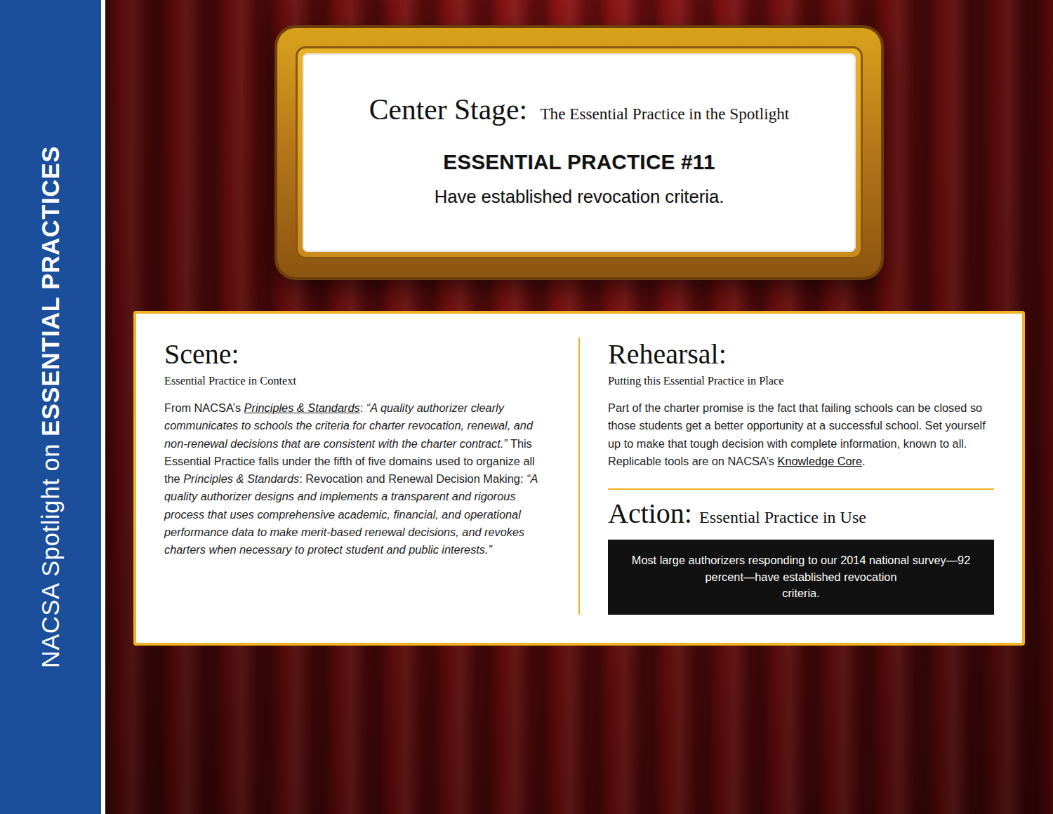NACSA Spotlight on ESSENTIAL PRACTICES
Center Stage: The Essential Practice in the Spotlight
ESSENTIAL PRACTICE #11
Have established revocation criteria.
Scene:
Essential Practice in Context
From NACSA’s Principles & Standards: “A quality authorizer clearly communicates to schools the criteria for charter revocation, renewal, and non-renewal decisions that are consistent with the charter contract.” This Essential Practice falls under the fifth of five domains used to organize all the Principles & Standards: Revocation and Renewal Decision Making: “A quality authorizer designs and implements a transparent and rigorous process that uses comprehensive academic, financial, and operational performance data to make merit-based renewal decisions, and revokes charters when necessary to protect student and public interests.”
Rehearsal:
Putting this Essential Practice in Place
Part of the charter promise is the fact that failing schools can be closed so those students get a better opportunity at a successful school. Set yourself up to make that tough decision with complete information, known to all. Replicable tools are on NACSA’s Knowledge Core.
Action: Essential Practice in Use
Most large authorizers responding to our 2014 national survey—92 percent—have established revocation criteria.